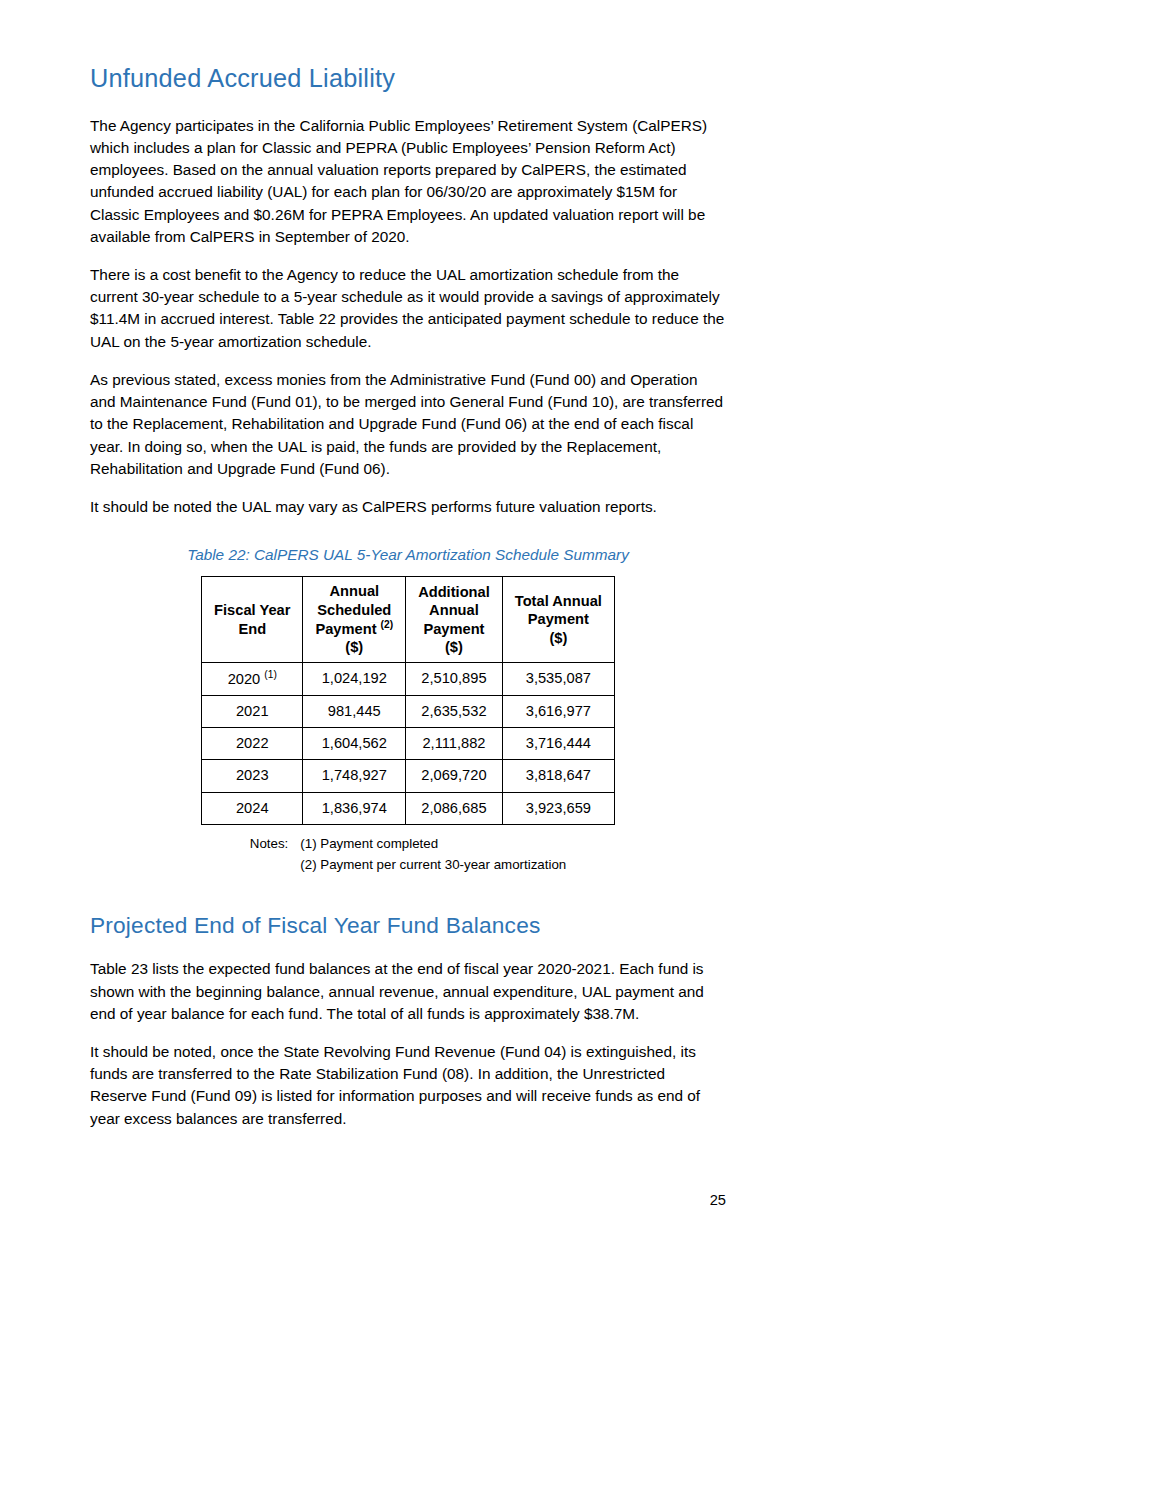Unfunded Accrued Liability
The Agency participates in the California Public Employees’ Retirement System (CalPERS) which includes a plan for Classic and PEPRA (Public Employees’ Pension Reform Act) employees. Based on the annual valuation reports prepared by CalPERS, the estimated unfunded accrued liability (UAL) for each plan for 06/30/20 are approximately $15M for Classic Employees and $0.26M for PEPRA Employees. An updated valuation report will be available from CalPERS in September of 2020.
There is a cost benefit to the Agency to reduce the UAL amortization schedule from the current 30-year schedule to a 5-year schedule as it would provide a savings of approximately $11.4M in accrued interest. Table 22 provides the anticipated payment schedule to reduce the UAL on the 5-year amortization schedule.
As previous stated, excess monies from the Administrative Fund (Fund 00) and Operation and Maintenance Fund (Fund 01), to be merged into General Fund (Fund 10), are transferred to the Replacement, Rehabilitation and Upgrade Fund (Fund 06) at the end of each fiscal year. In doing so, when the UAL is paid, the funds are provided by the Replacement, Rehabilitation and Upgrade Fund (Fund 06).
It should be noted the UAL may vary as CalPERS performs future valuation reports.
Table 22: CalPERS UAL 5-Year Amortization Schedule Summary
| Fiscal Year End | Annual Scheduled Payment (2) ($) | Additional Annual Payment ($) | Total Annual Payment ($) |
| --- | --- | --- | --- |
| 2020 (1) | 1,024,192 | 2,510,895 | 3,535,087 |
| 2021 | 981,445 | 2,635,532 | 3,616,977 |
| 2022 | 1,604,562 | 2,111,882 | 3,716,444 |
| 2023 | 1,748,927 | 2,069,720 | 3,818,647 |
| 2024 | 1,836,974 | 2,086,685 | 3,923,659 |
| Notes: | (1) Payment completed |
| | (2) Payment per current 30-year amortization |
Projected End of Fiscal Year Fund Balances
Table 23 lists the expected fund balances at the end of fiscal year 2020-2021. Each fund is shown with the beginning balance, annual revenue, annual expenditure, UAL payment and end of year balance for each fund. The total of all funds is approximately $38.7M.
It should be noted, once the State Revolving Fund Revenue (Fund 04) is extinguished, its funds are transferred to the Rate Stabilization Fund (08). In addition, the Unrestricted Reserve Fund (Fund 09) is listed for information purposes and will receive funds as end of year excess balances are transferred.
25